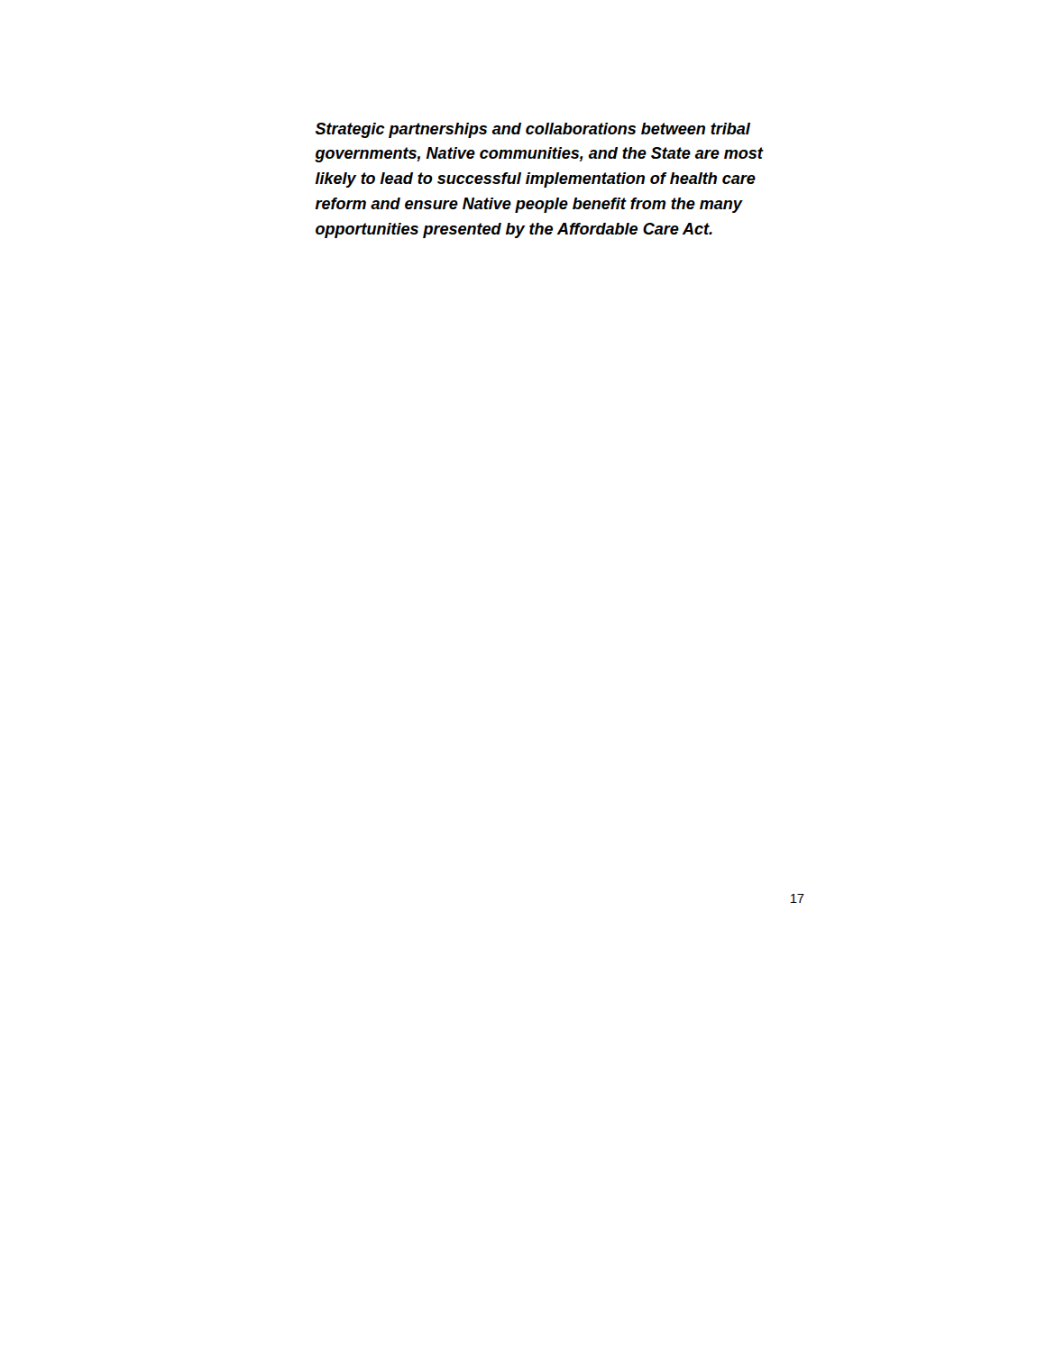Strategic partnerships and collaborations between tribal governments, Native communities, and the State are most likely to lead to successful implementation of health care reform and ensure Native people benefit from the many opportunities presented by the Affordable Care Act.
17